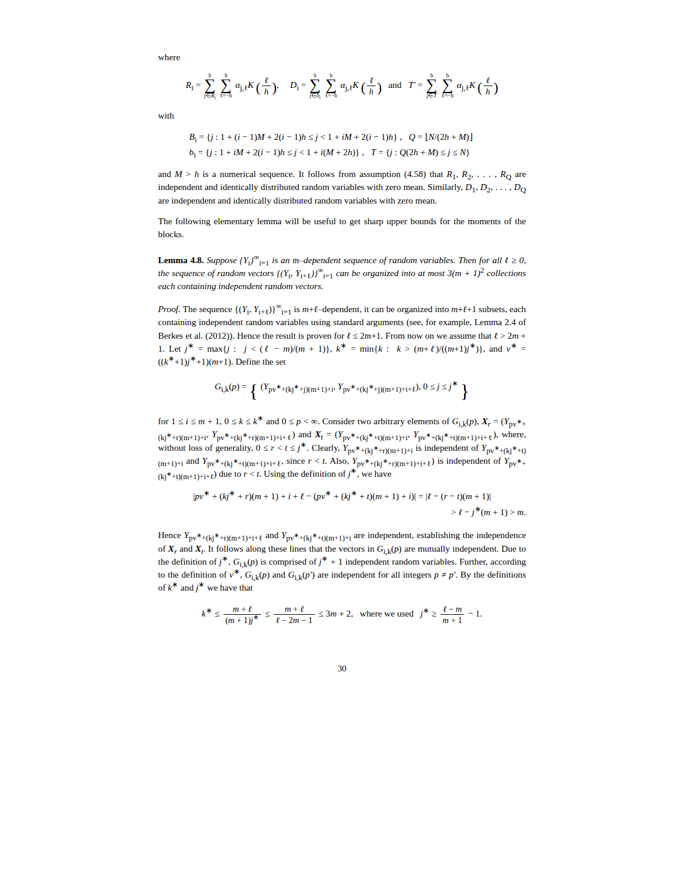where
Ri = h∑j∈Bi h∑ℓ=−h αj,ℓK (ℓh), Di = h∑j∈bi h∑ℓ=−h αj,ℓK (ℓh) and T′ = h∑j∈T h∑ℓ=−h αj,ℓK (ℓh)
with
Bi = {j : 1 + (i − 1)M + 2(i − 1)h ≤ j < 1 + iM + 2(i − 1)h} , Q = ⌊N/(2h + M)⌋
bi = {j : 1 + iM + 2(i − 1)h ≤ j < 1 + i(M + 2h)} , T = {j : Q(2h + M) ≤ j ≤ N}
and M > h is a numerical sequence. It follows from assumption (4.58) that R1, R2, . . . , RQ are independent and identically distributed random variables with zero mean. Similarly, D1, D2, . . . , DQ are independent and identically distributed random variables with zero mean.
The following elementary lemma will be useful to get sharp upper bounds for the moments of the blocks.
Lemma 4.8. Suppose {Yi}∞i=1 is an m–dependent sequence of random variables. Then for all ℓ ≥ 0, the sequence of random vectors {(Yi, Yi+ℓ)}∞i=1 can be organized into at most 3(m + 1)2 collections each containing independent random vectors.
Proof. The sequence {(Yi, Yi+ℓ)}∞i=1 is m+ℓ–dependent, it can be organized into m+ℓ+1 subsets, each containing independent random variables using standard arguments (see, for example, Lemma 2.4 of Berkes et al. (2012)). Hence the result is proven for ℓ ≤ 2m+1. From now on we assume that ℓ > 2m + 1. Let j∗ = max{j : j < (ℓ − m)/(m + 1)}, k∗ = min{k : k > (m+ℓ)/((m+1)j∗)}, and v∗ = ((k∗+1)j∗+1)(m+1). Define the set
Gi,k(p) = { (Ypv∗+(kj∗+j)(m+1)+i, Ypv∗+(kj∗+j)(m+1)+i+ℓ), 0 ≤ j ≤ j∗ }
for 1 ≤ i ≤ m + 1, 0 ≤ k ≤ k∗ and 0 ≤ p < ∞. Consider two arbitrary elements of Gi,k(p), Xr = (Ypv∗+(kj∗+r)(m+1)+i, Ypv∗+(kj∗+r)(m+1)+i+ℓ) and Xt = (Ypv∗+(kj∗+t)(m+1)+i, Ypv∗+(kj∗+t)(m+1)+i+ℓ), where, without loss of generality, 0 ≤ r < t ≤ j∗. Clearly, Ypv∗+(kj∗+r)(m+1)+i is independent of Ypv∗+(kj∗+t)(m+1)+i and Ypv∗+(kj∗+t)(m+1)+i+ℓ, since r < t. Also, Ypv∗+(kj∗+r)(m+1)+i+ℓ) is independent of Ypv∗+(kj∗+t)(m+1)+i+ℓ) due to r < t. Using the definition of j∗, we have
|pv∗ + (kj∗ + r)(m + 1) + i + ℓ − (pv∗ + (kj∗ + t)(m + 1) + i)| = |ℓ − (r − t)(m + 1)|
> ℓ − j∗(m + 1) > m.
Hence Ypv∗+(kj∗+r)(m+1)+i+ℓ and Ypv∗+(kj∗+t)(m+1)+i are independent, establishing the independence of Xr and Xt. It follows along these lines that the vectors in Gi,k(p) are mutually independent. Due to the definition of j∗, Gi,k(p) is comprised of j∗ + 1 independent random variables. Further, according to the definition of v∗, Gi,k(p) and Gi,k(p′) are independent for all integers p ≠ p′. By the definitions of k∗ and j∗ we have that
k∗ ≤ m + ℓ(m + 1)j∗ ≤ m + ℓ ℓ − 2m − 1 ≤ 3m + 2, where we used j∗ ≥ ℓ − m m + 1 − 1.
30